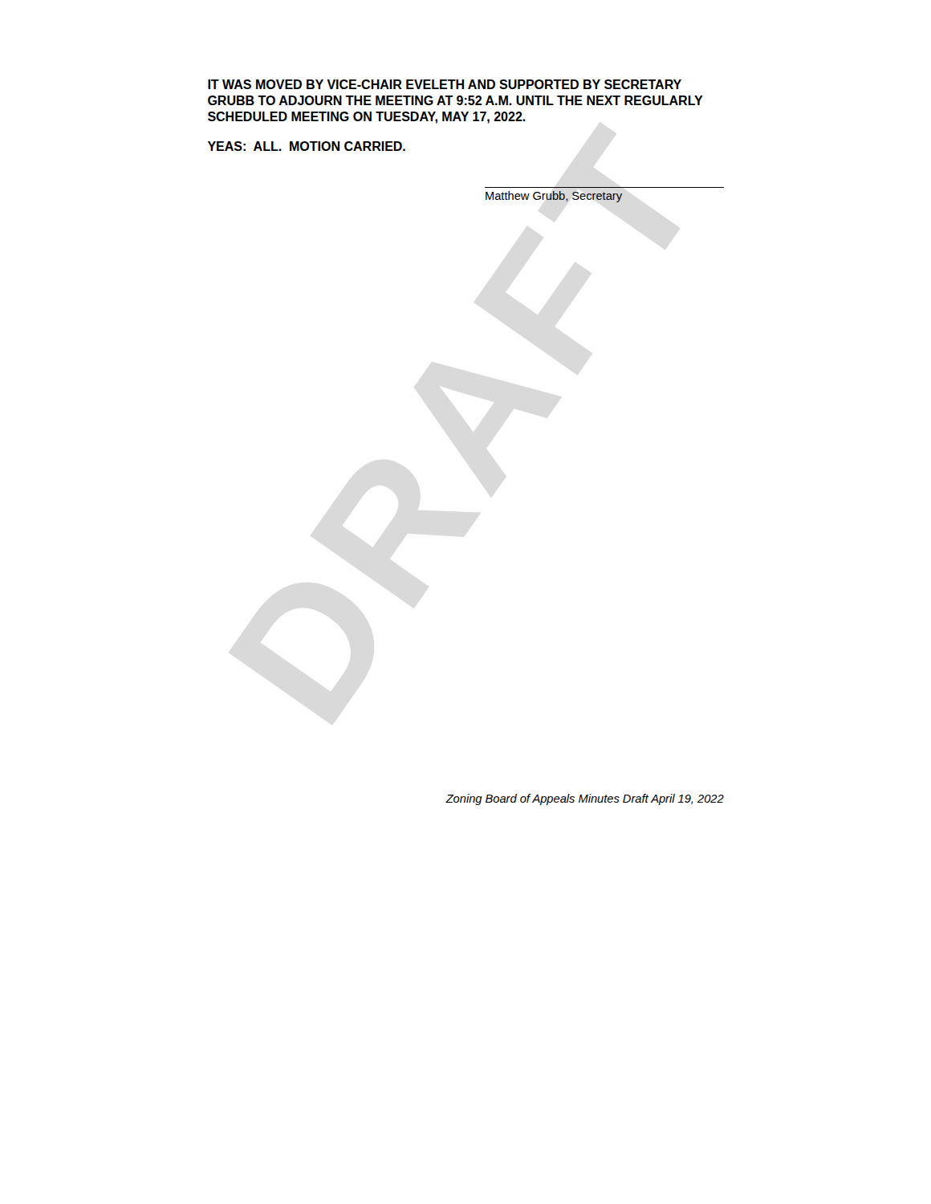DRAFT
IT WAS MOVED BY VICE-CHAIR EVELETH AND SUPPORTED BY SECRETARY GRUBB TO ADJOURN THE MEETING AT 9:52 A.M. UNTIL THE NEXT REGULARLY SCHEDULED MEETING ON TUESDAY, MAY 17, 2022.
YEAS: ALL. MOTION CARRIED.
Matthew Grubb, Secretary
Zoning Board of Appeals Minutes Draft April 19, 2022